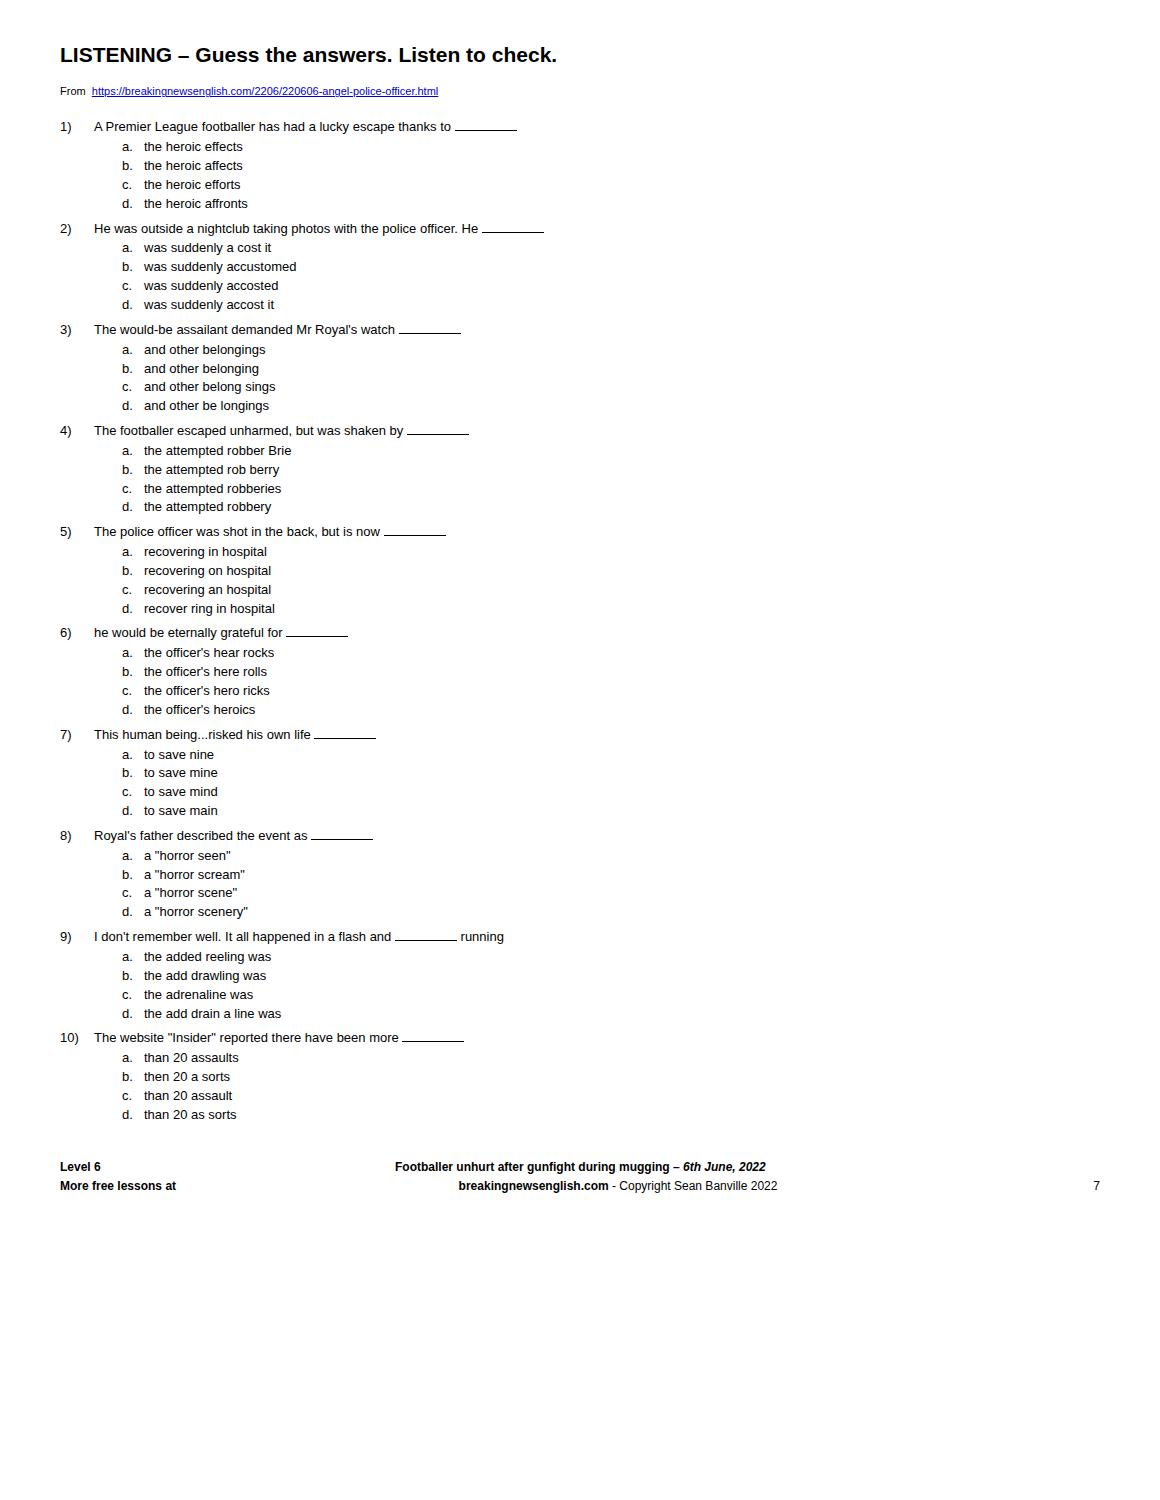LISTENING – Guess the answers. Listen to check.
From https://breakingnewsenglish.com/2206/220606-angel-police-officer.html
A Premier League footballer has had a lucky escape thanks to
the heroic effects
the heroic affects
the heroic efforts
the heroic affronts
He was outside a nightclub taking photos with the police officer. He
was suddenly a cost it
was suddenly accustomed
was suddenly accosted
was suddenly accost it
The would-be assailant demanded Mr Royal's watch
and other belongings
and other belonging
and other belong sings
and other be longings
The footballer escaped unharmed, but was shaken by
the attempted robber Brie
the attempted rob berry
the attempted robberies
the attempted robbery
The police officer was shot in the back, but is now
recovering in hospital
recovering on hospital
recovering an hospital
recover ring in hospital
he would be eternally grateful for
the officer's hear rocks
the officer's here rolls
the officer's hero ricks
the officer's heroics
This human being...risked his own life
to save nine
to save mine
to save mind
to save main
Royal's father described the event as
a "horror seen"
a "horror scream"
a "horror scene"
a "horror scenery"
I don't remember well. It all happened in a flash and running
the added reeling was
the add drawling was
the adrenaline was
the add drain a line was
The website "Insider" reported there have been more
than 20 assaults
then 20 a sorts
than 20 assault
than 20 as sorts
Level 6 Footballer unhurt after gunfight during mugging – 6th June, 2022
More free lessons at breakingnewsenglish.com - Copyright Sean Banville 2022 7